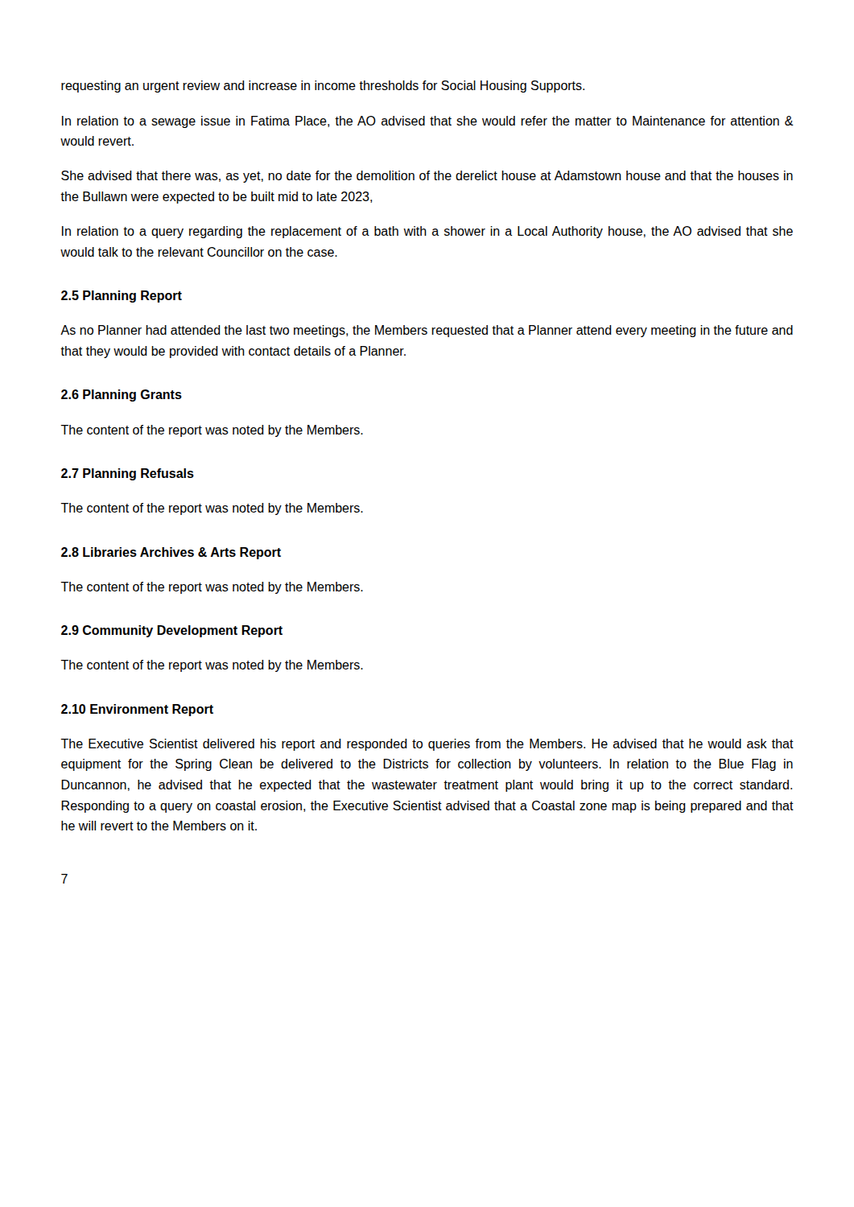requesting an urgent review and increase in income thresholds for Social Housing Supports.
In relation to a sewage issue in Fatima Place, the AO advised that she would refer the matter to Maintenance for attention & would revert.
She advised that there was, as yet, no date for the demolition of the derelict house at Adamstown house and that the houses in the Bullawn were expected to be built mid to late 2023,
In relation to a query regarding the replacement of a bath with a shower in a Local Authority house, the AO advised that she would talk to the relevant Councillor on the case.
2.5 Planning Report
As no Planner had attended the last two meetings, the Members requested that a Planner attend every meeting in the future and that they would be provided with contact details of a Planner.
2.6 Planning Grants
The content of the report was noted by the Members.
2.7 Planning Refusals
The content of the report was noted by the Members.
2.8 Libraries Archives & Arts Report
The content of the report was noted by the Members.
2.9 Community Development Report
The content of the report was noted by the Members.
2.10 Environment Report
The Executive Scientist delivered his report and responded to queries from the Members. He advised that he would ask that equipment for the Spring Clean be delivered to the Districts for collection by volunteers. In relation to the Blue Flag in Duncannon, he advised that he expected that the wastewater treatment plant would bring it up to the correct standard. Responding to a query on coastal erosion, the Executive Scientist advised that a Coastal zone map is being prepared and that he will revert to the Members on it.
7